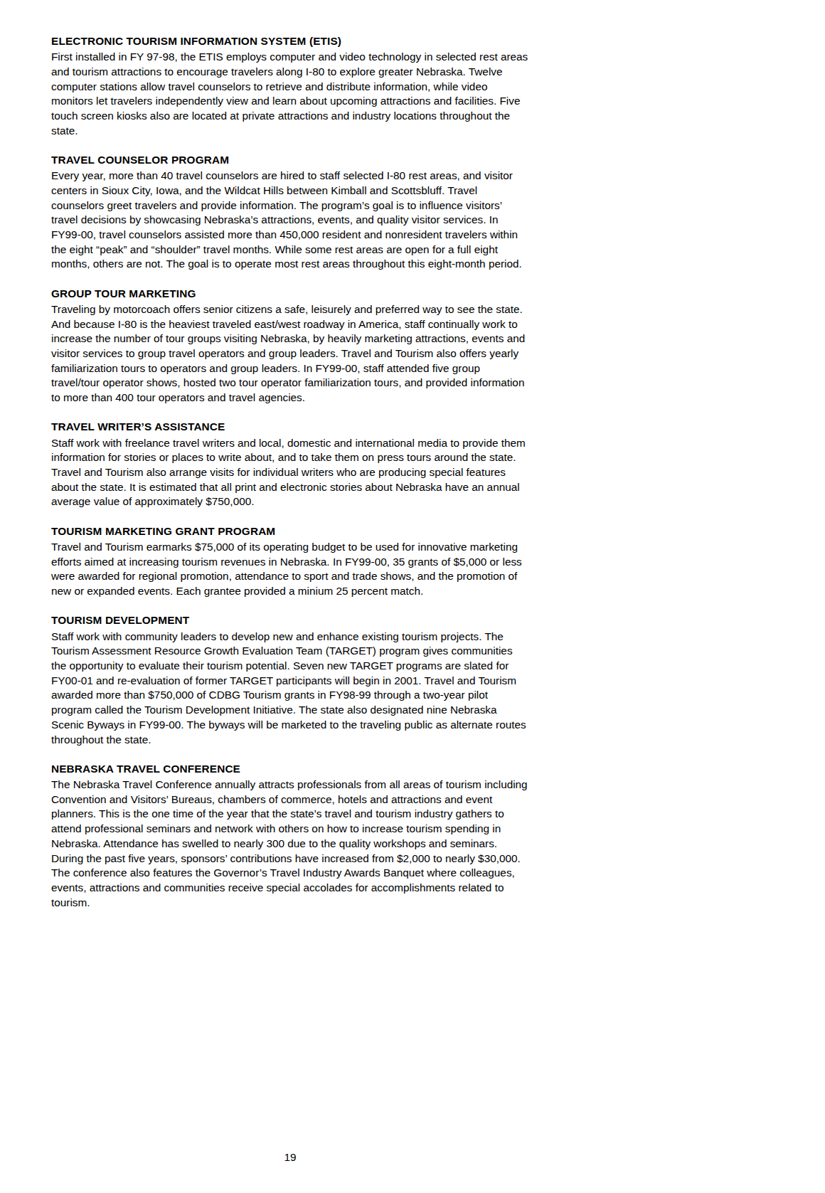Electronic Tourism Information System (ETIS)
First installed in FY 97-98, the ETIS employs computer and video technology in selected rest areas and tourism attractions to encourage travelers along I-80 to explore greater Nebraska. Twelve computer stations allow travel counselors to retrieve and distribute information, while video monitors let travelers independently view and learn about upcoming attractions and facilities. Five touch screen kiosks also are located at private attractions and industry locations throughout the state.
Travel Counselor Program
Every year, more than 40 travel counselors are hired to staff selected I-80 rest areas, and visitor centers in Sioux City, Iowa, and the Wildcat Hills between Kimball and Scottsbluff. Travel counselors greet travelers and provide information. The program’s goal is to influence visitors’ travel decisions by showcasing Nebraska’s attractions, events, and quality visitor services. In FY99-00, travel counselors assisted more than 450,000 resident and nonresident travelers within the eight “peak” and “shoulder” travel months. While some rest areas are open for a full eight months, others are not. The goal is to operate most rest areas throughout this eight-month period.
Group Tour Marketing
Traveling by motorcoach offers senior citizens a safe, leisurely and preferred way to see the state. And because I-80 is the heaviest traveled east/west roadway in America, staff continually work to increase the number of tour groups visiting Nebraska, by heavily marketing attractions, events and visitor services to group travel operators and group leaders. Travel and Tourism also offers yearly familiarization tours to operators and group leaders. In FY99-00, staff attended five group travel/tour operator shows, hosted two tour operator familiarization tours, and provided information to more than 400 tour operators and travel agencies.
Travel Writer’s Assistance
Staff work with freelance travel writers and local, domestic and international media to provide them information for stories or places to write about, and to take them on press tours around the state. Travel and Tourism also arrange visits for individual writers who are producing special features about the state. It is estimated that all print and electronic stories about Nebraska have an annual average value of approximately $750,000.
Tourism Marketing Grant Program
Travel and Tourism earmarks $75,000 of its operating budget to be used for innovative marketing efforts aimed at increasing tourism revenues in Nebraska. In FY99-00, 35 grants of $5,000 or less were awarded for regional promotion, attendance to sport and trade shows, and the promotion of new or expanded events. Each grantee provided a minium 25 percent match.
Tourism Development
Staff work with community leaders to develop new and enhance existing tourism projects. The Tourism Assessment Resource Growth Evaluation Team (TARGET) program gives communities the opportunity to evaluate their tourism potential. Seven new TARGET programs are slated for FY00-01 and re-evaluation of former TARGET participants will begin in 2001. Travel and Tourism awarded more than $750,000 of CDBG Tourism grants in FY98-99 through a two-year pilot program called the Tourism Development Initiative. The state also designated nine Nebraska Scenic Byways in FY99-00. The byways will be marketed to the traveling public as alternate routes throughout the state.
Nebraska Travel Conference
The Nebraska Travel Conference annually attracts professionals from all areas of tourism including Convention and Visitors’ Bureaus, chambers of commerce, hotels and attractions and event planners. This is the one time of the year that the state’s travel and tourism industry gathers to attend professional seminars and network with others on how to increase tourism spending in Nebraska. Attendance has swelled to nearly 300 due to the quality workshops and seminars. During the past five years, sponsors’ contributions have increased from $2,000 to nearly $30,000. The conference also features the Governor’s Travel Industry Awards Banquet where colleagues, events, attractions and communities receive special accolades for accomplishments related to tourism.
19